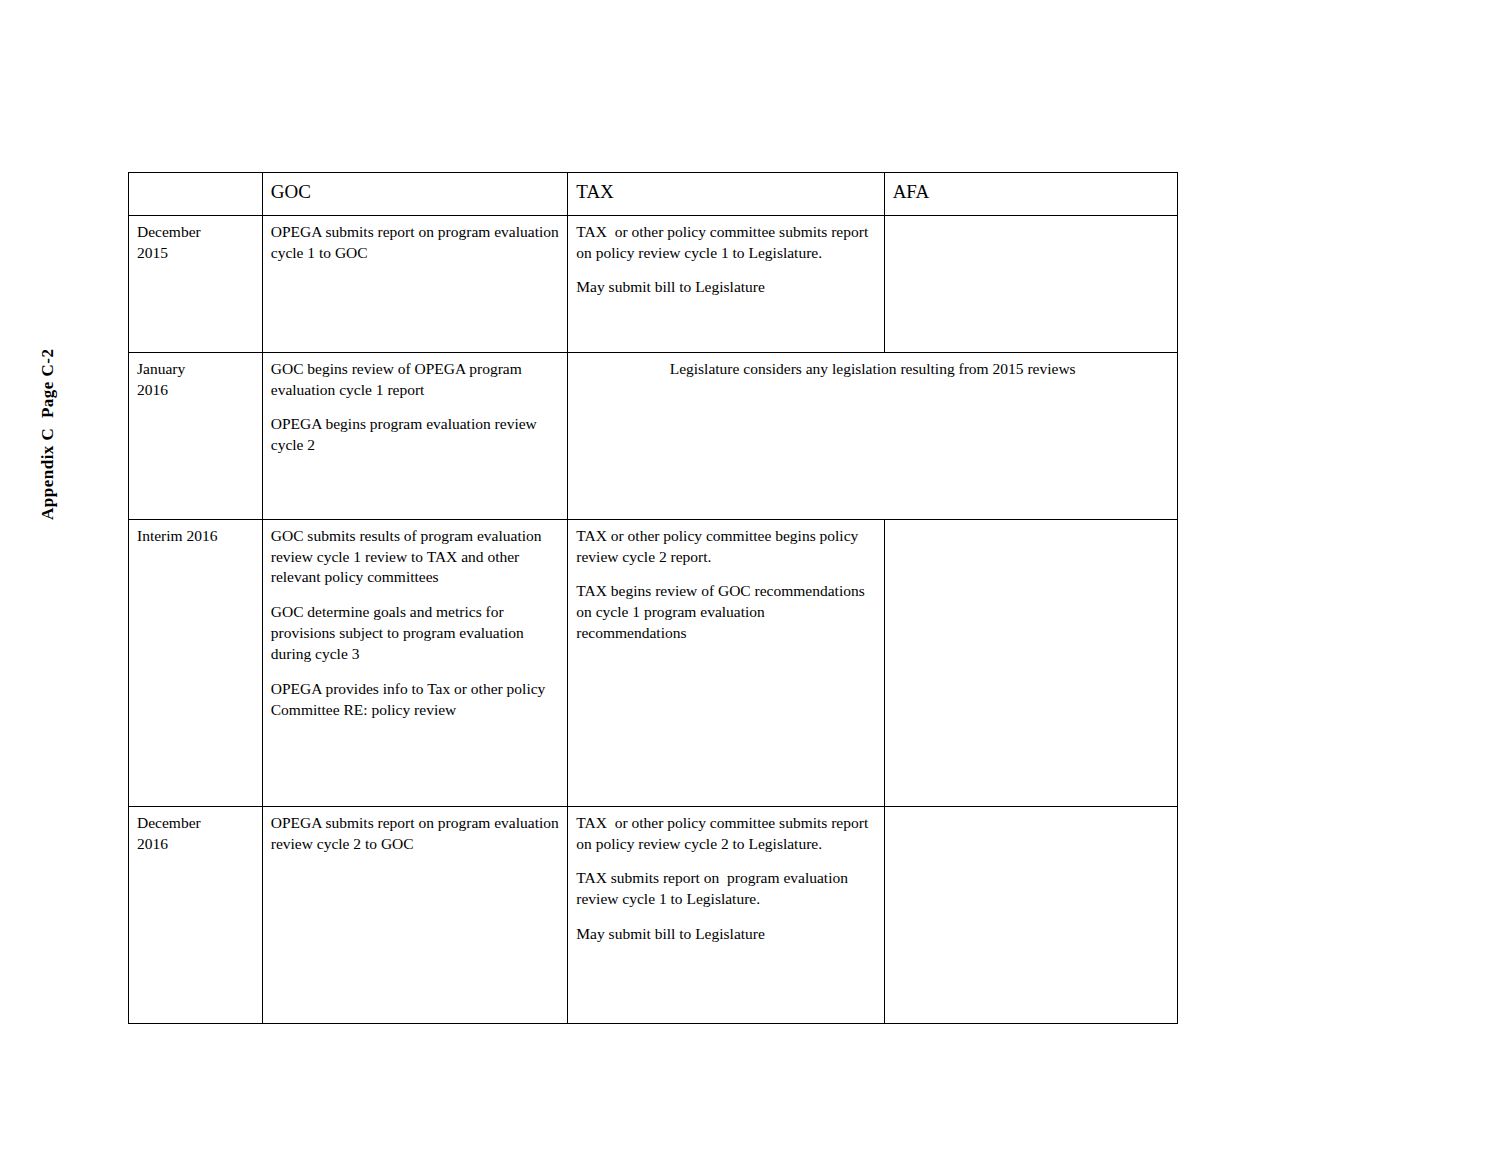Appendix C Page C-2
| | GOC | TAX | AFA |
| December 2015 | OPEGA submits report on program evaluation cycle 1 to GOC | TAX or other policy committee submits report on policy review cycle 1 to Legislature. May submit bill to Legislature | |
| January 2016 | GOC begins review of OPEGA program evaluation cycle 1 report OPEGA begins program evaluation review cycle 2 | Legislature considers any legislation resulting from 2015 reviews |
| Interim 2016 | GOC submits results of program evaluation review cycle 1 review to TAX and other relevant policy committees GOC determine goals and metrics for provisions subject to program evaluation during cycle 3 OPEGA provides info to Tax or other policy Committee RE: policy review | TAX or other policy committee begins policy review cycle 2 report. TAX begins review of GOC recommendations on cycle 1 program evaluation recommendations | |
| December 2016 | OPEGA submits report on program evaluation review cycle 2 to GOC | TAX or other policy committee submits report on policy review cycle 2 to Legislature. TAX submits report on program evaluation review cycle 1 to Legislature. May submit bill to Legislature | |